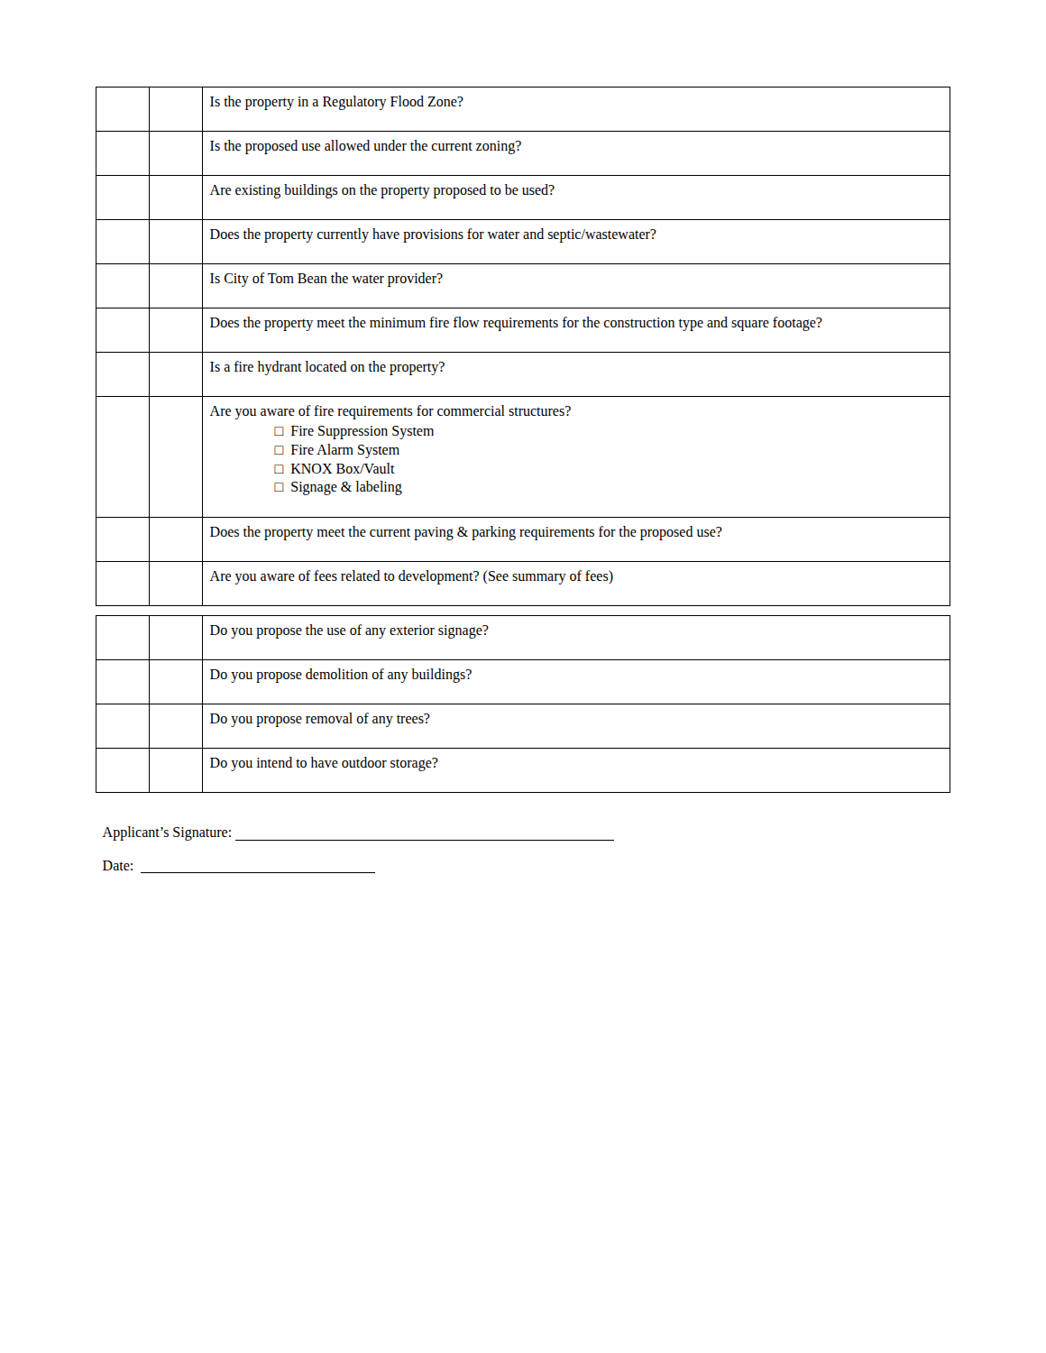| | | Is the property in a Regulatory Flood Zone? |
| | | Is the proposed use allowed under the current zoning? |
| | | Are existing buildings on the property proposed to be used? |
| | | Does the property currently have provisions for water and septic/wastewater? |
| | | Is City of Tom Bean the water provider? |
| | | Does the property meet the minimum fire flow requirements for the construction type and square footage? |
| | | Is a fire hydrant located on the property? |
| | | Are you aware of fire requirements for commercial structures? □ Fire Suppression System □ Fire Alarm System □ KNOX Box/Vault □ Signage & labeling |
| | | Does the property meet the current paving & parking requirements for the proposed use? |
| | | Are you aware of fees related to development? (See summary of fees) |
| | | Do you propose the use of any exterior signage? |
| | | Do you propose demolition of any buildings? |
| | | Do you propose removal of any trees? |
| | | Do you intend to have outdoor storage? |
Applicant’s Signature:
Date: